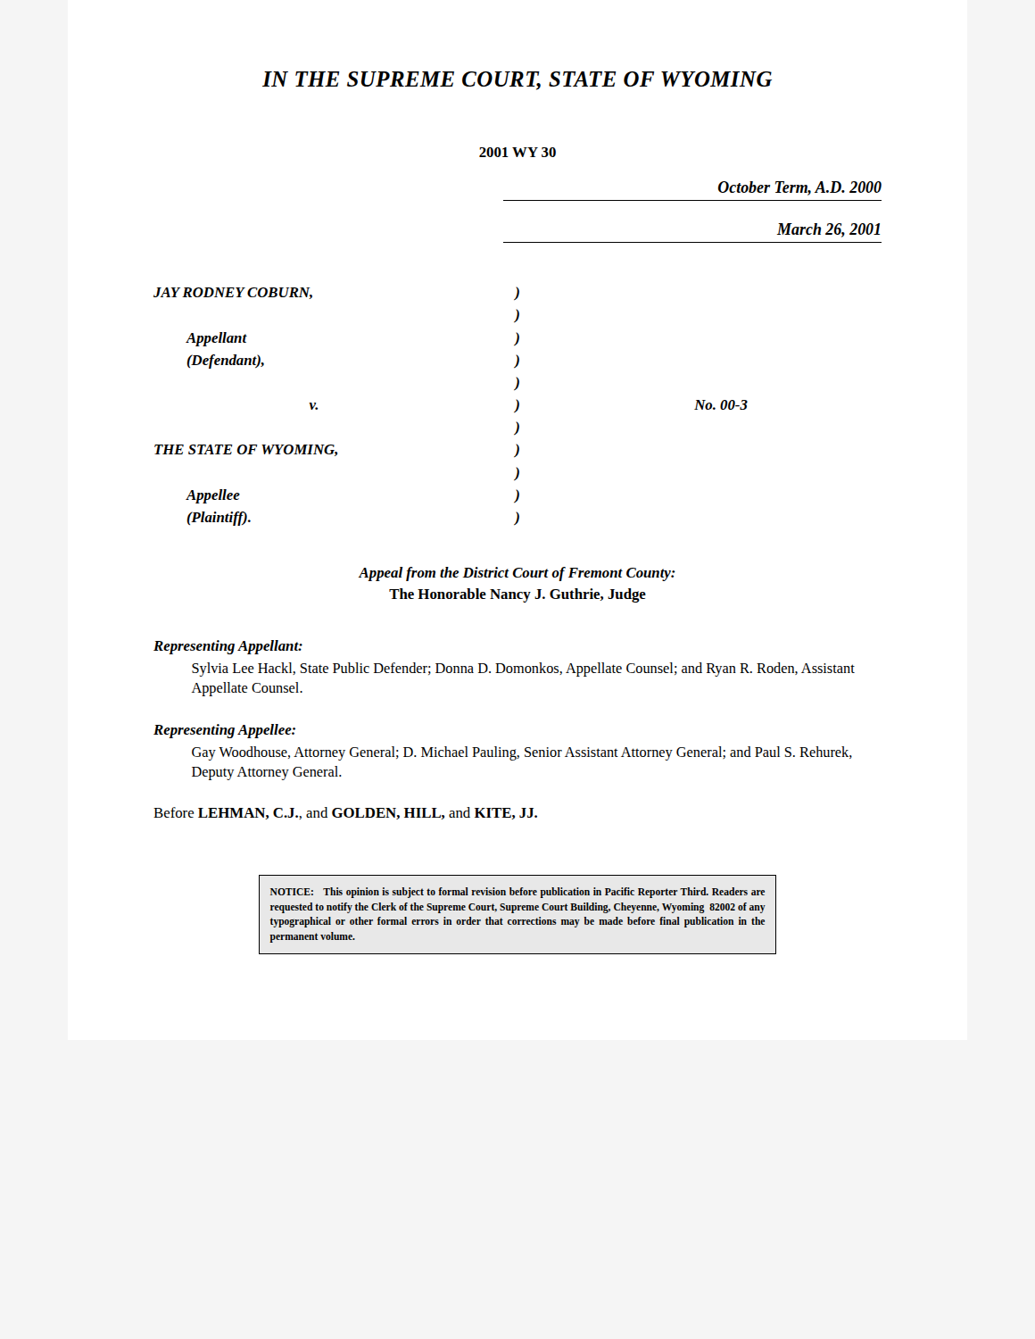IN THE SUPREME COURT, STATE OF WYOMING
2001 WY 30
October Term, A.D. 2000
March 26, 2001
| JAY RODNEY COBURN, | ) | |
| | ) | |
| Appellant | ) | |
| (Defendant), | ) | |
| | ) | |
| v. | ) | No. 00-3 |
| | ) | |
| THE STATE OF WYOMING, | ) | |
| | ) | |
| Appellee | ) | |
| (Plaintiff). | ) | |
Appeal from the District Court of Fremont County:
The Honorable Nancy J. Guthrie, Judge
Representing Appellant:
Sylvia Lee Hackl, State Public Defender; Donna D. Domonkos, Appellate Counsel; and Ryan R. Roden, Assistant Appellate Counsel.
Representing Appellee:
Gay Woodhouse, Attorney General; D. Michael Pauling, Senior Assistant Attorney General; and Paul S. Rehurek, Deputy Attorney General.
Before LEHMAN, C.J., and GOLDEN, HILL, and KITE, JJ.
NOTICE: This opinion is subject to formal revision before publication in Pacific Reporter Third. Readers are requested to notify the Clerk of the Supreme Court, Supreme Court Building, Cheyenne, Wyoming 82002 of any typographical or other formal errors in order that corrections may be made before final publication in the permanent volume.